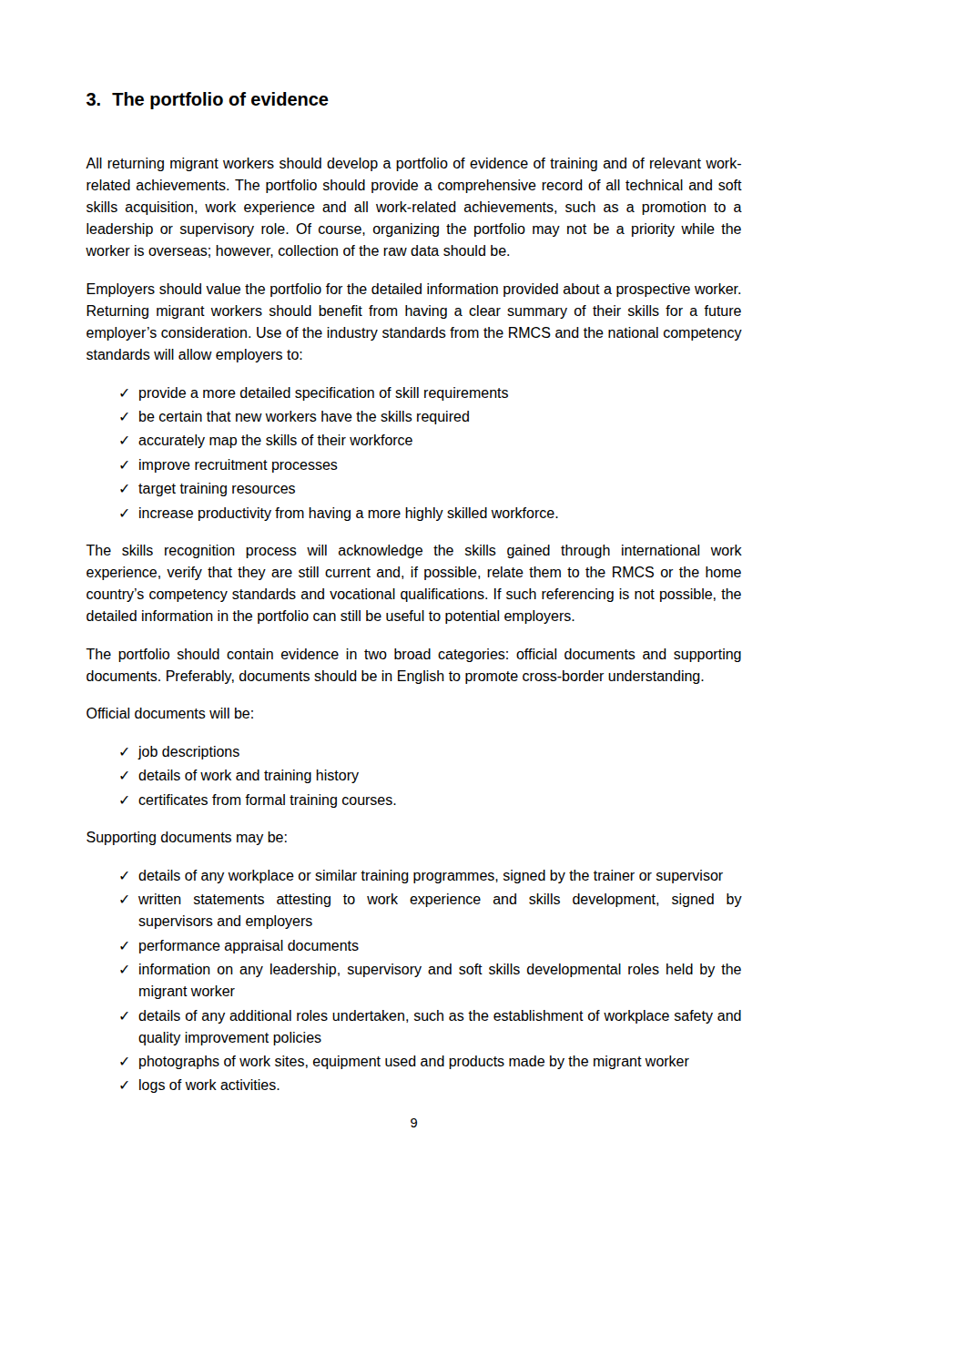3. The portfolio of evidence
All returning migrant workers should develop a portfolio of evidence of training and of relevant work-related achievements. The portfolio should provide a comprehensive record of all technical and soft skills acquisition, work experience and all work-related achievements, such as a promotion to a leadership or supervisory role. Of course, organizing the portfolio may not be a priority while the worker is overseas; however, collection of the raw data should be.
Employers should value the portfolio for the detailed information provided about a prospective worker. Returning migrant workers should benefit from having a clear summary of their skills for a future employer’s consideration. Use of the industry standards from the RMCS and the national competency standards will allow employers to:
provide a more detailed specification of skill requirements
be certain that new workers have the skills required
accurately map the skills of their workforce
improve recruitment processes
target training resources
increase productivity from having a more highly skilled workforce.
The skills recognition process will acknowledge the skills gained through international work experience, verify that they are still current and, if possible, relate them to the RMCS or the home country’s competency standards and vocational qualifications. If such referencing is not possible, the detailed information in the portfolio can still be useful to potential employers.
The portfolio should contain evidence in two broad categories: official documents and supporting documents. Preferably, documents should be in English to promote cross-border understanding.
Official documents will be:
job descriptions
details of work and training history
certificates from formal training courses.
Supporting documents may be:
details of any workplace or similar training programmes, signed by the trainer or supervisor
written statements attesting to work experience and skills development, signed by supervisors and employers
performance appraisal documents
information on any leadership, supervisory and soft skills developmental roles held by the migrant worker
details of any additional roles undertaken, such as the establishment of workplace safety and quality improvement policies
photographs of work sites, equipment used and products made by the migrant worker
logs of work activities.
9